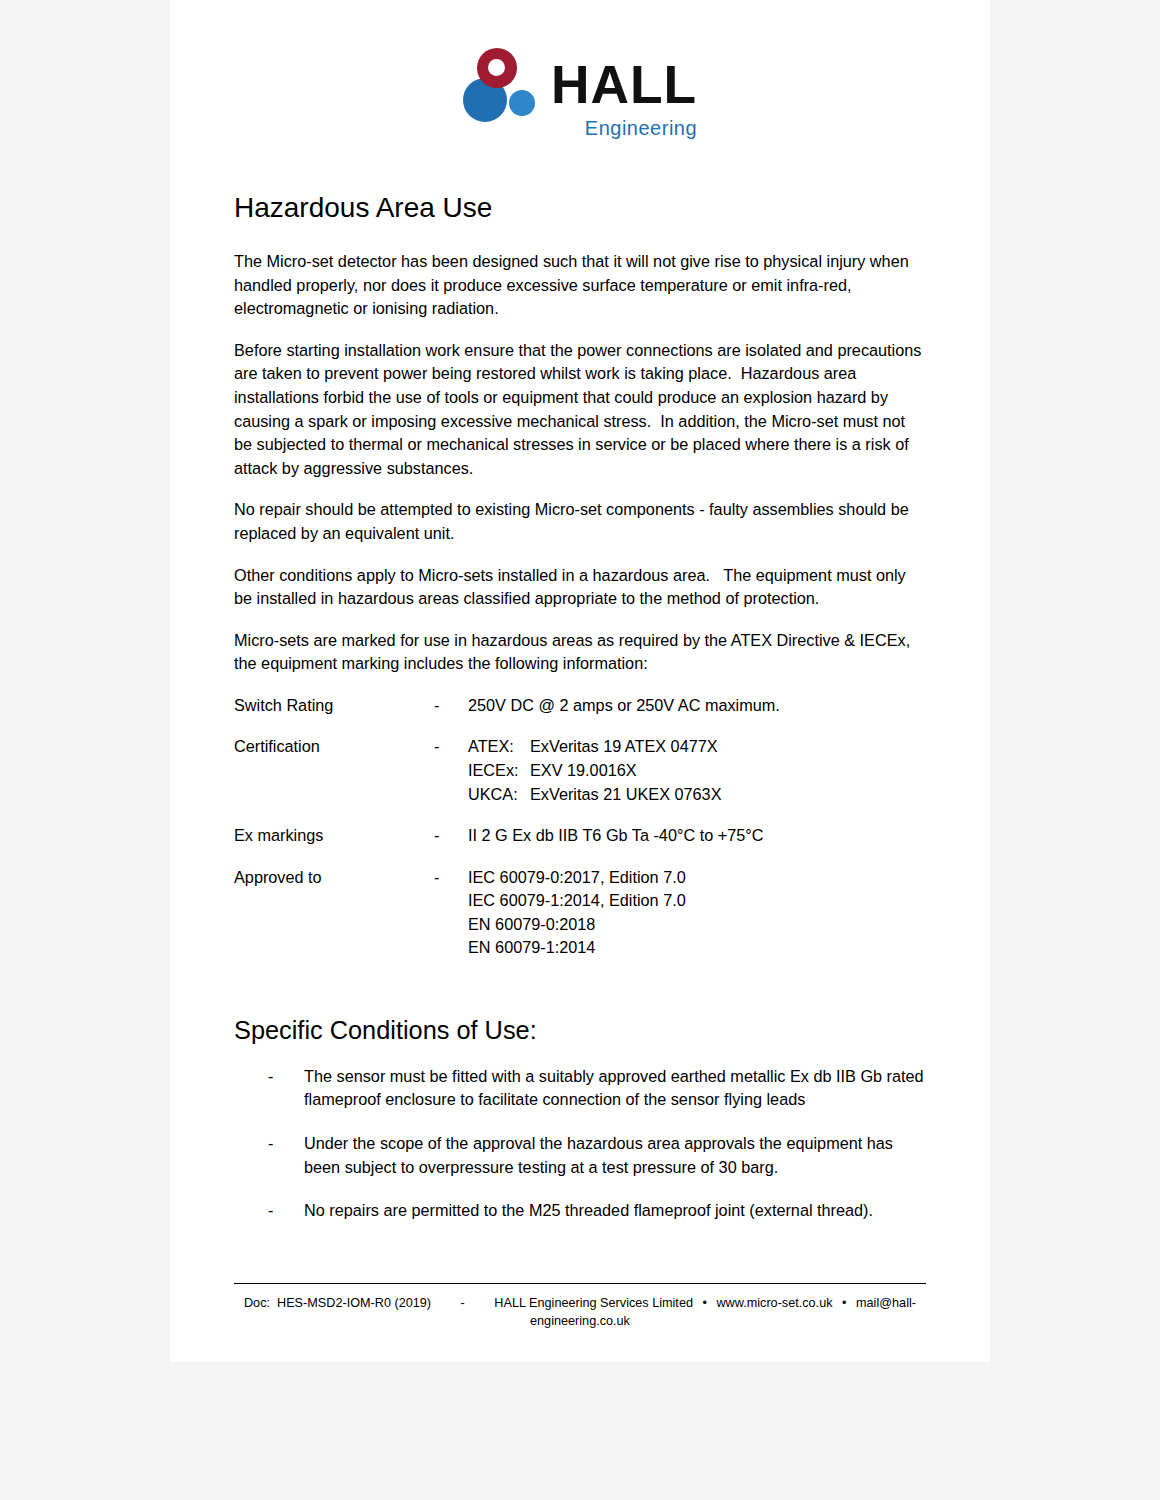HALL
Engineering
Hazardous Area Use
The Micro-set detector has been designed such that it will not give rise to physical injury when handled properly, nor does it produce excessive surface temperature or emit infra-red, electromagnetic or ionising radiation.
Before starting installation work ensure that the power connections are isolated and precautions are taken to prevent power being restored whilst work is taking place. Hazardous area installations forbid the use of tools or equipment that could produce an explosion hazard by causing a spark or imposing excessive mechanical stress. In addition, the Micro-set must not be subjected to thermal or mechanical stresses in service or be placed where there is a risk of attack by aggressive substances.
No repair should be attempted to existing Micro-set components - faulty assemblies should be replaced by an equivalent unit.
Other conditions apply to Micro-sets installed in a hazardous area. The equipment must only be installed in hazardous areas classified appropriate to the method of protection.
Micro-sets are marked for use in hazardous areas as required by the ATEX Directive & IECEx, the equipment marking includes the following information:
| Switch Rating | - | 250V DC @ 2 amps or 250V AC maximum. |
| Certification | - | ATEX: ExVeritas 19 ATEX 0477X IECEx: EXV 19.0016X UKCA: ExVeritas 21 UKEX 0763X |
| Ex markings | - | II 2 G Ex db IIB T6 Gb Ta -40°C to +75°C |
| Approved to | - | IEC 60079-0:2017, Edition 7.0 IEC 60079-1:2014, Edition 7.0 EN 60079-0:2018 EN 60079-1:2014 |
Specific Conditions of Use:
The sensor must be fitted with a suitably approved earthed metallic Ex db IIB Gb rated flameproof enclosure to facilitate connection of the sensor flying leads
Under the scope of the approval the hazardous area approvals the equipment has been subject to overpressure testing at a test pressure of 30 barg.
No repairs are permitted to the M25 threaded flameproof joint (external thread).
Doc: HES-MSD2-IOM-R0 (2019) - HALL Engineering Services Limited • www.micro-set.co.uk • mail@hall-engineering.co.uk